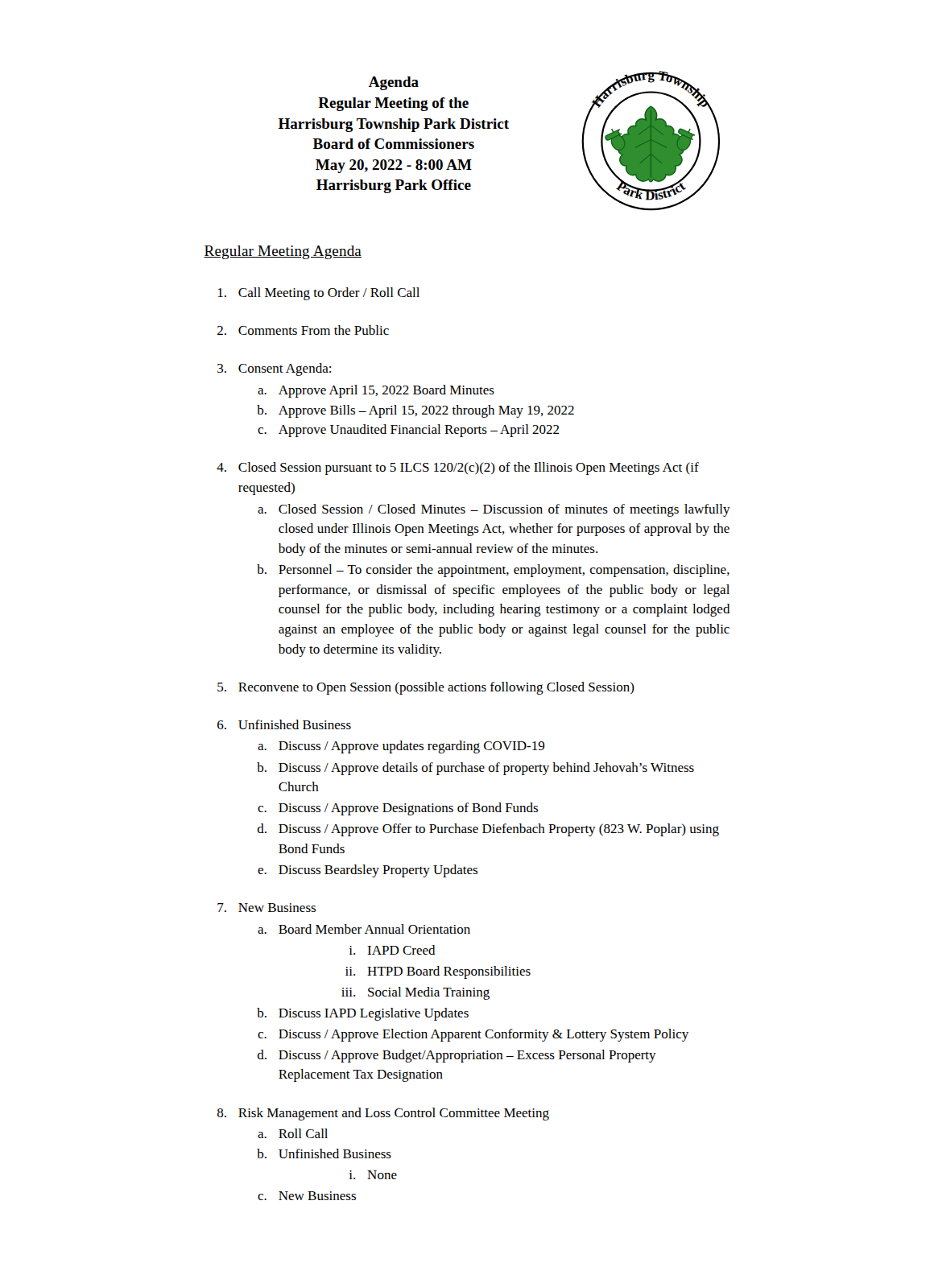Harrisburg Township Park District
Agenda
Regular Meeting of the
Harrisburg Township Park District
Board of Commissioners
May 20, 2022 - 8:00 AM
Harrisburg Park Office
Regular Meeting Agenda
Call Meeting to Order / Roll Call
Comments From the Public
Consent Agenda:
Approve April 15, 2022 Board Minutes
Approve Bills – April 15, 2022 through May 19, 2022
Approve Unaudited Financial Reports – April 2022
Closed Session pursuant to 5 ILCS 120/2(c)(2) of the Illinois Open Meetings Act (if requested)
Closed Session / Closed Minutes – Discussion of minutes of meetings lawfully closed under Illinois Open Meetings Act, whether for purposes of approval by the body of the minutes or semi-annual review of the minutes.
Personnel – To consider the appointment, employment, compensation, discipline, performance, or dismissal of specific employees of the public body or legal counsel for the public body, including hearing testimony or a complaint lodged against an employee of the public body or against legal counsel for the public body to determine its validity.
Reconvene to Open Session (possible actions following Closed Session)
Unfinished Business
Discuss / Approve updates regarding COVID-19
Discuss / Approve details of purchase of property behind Jehovah’s Witness Church
Discuss / Approve Designations of Bond Funds
Discuss / Approve Offer to Purchase Diefenbach Property (823 W. Poplar) using Bond Funds
Discuss Beardsley Property Updates
New Business
Board Member Annual Orientation
IAPD Creed
HTPD Board Responsibilities
Social Media Training
Discuss IAPD Legislative Updates
Discuss / Approve Election Apparent Conformity & Lottery System Policy
Discuss / Approve Budget/Appropriation – Excess Personal Property Replacement Tax Designation
Risk Management and Loss Control Committee Meeting
Roll Call
Unfinished Business
None
New Business